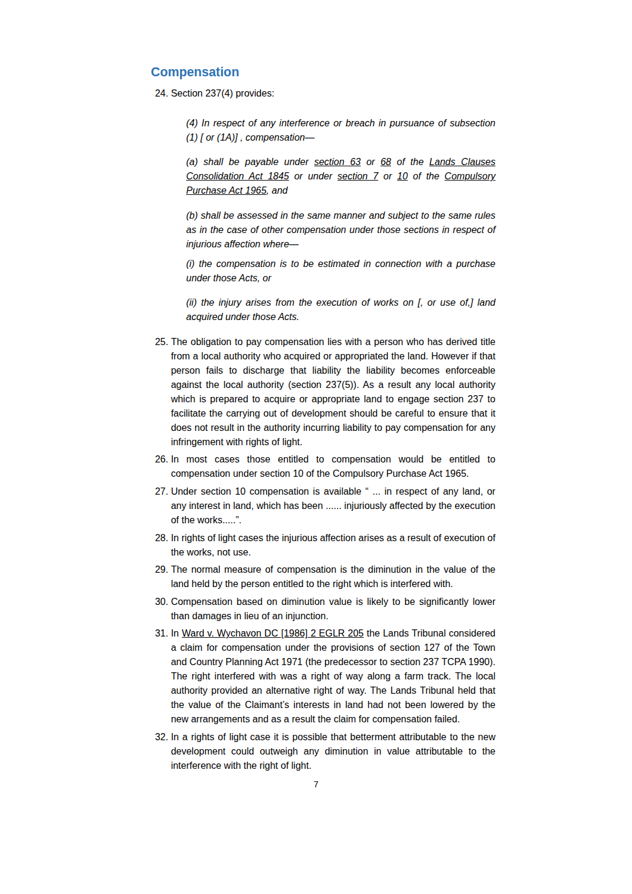Compensation
Section 237(4) provides:
(4) In respect of any interference or breach in pursuance of subsection (1) [ or (1A)] , compensation—
(a) shall be payable under section 63 or 68 of the Lands Clauses Consolidation Act 1845 or under section 7 or 10 of the Compulsory Purchase Act 1965, and
(b) shall be assessed in the same manner and subject to the same rules as in the case of other compensation under those sections in respect of injurious affection where—
(i) the compensation is to be estimated in connection with a purchase under those Acts, or
(ii) the injury arises from the execution of works on [, or use of,] land acquired under those Acts.
The obligation to pay compensation lies with a person who has derived title from a local authority who acquired or appropriated the land. However if that person fails to discharge that liability the liability becomes enforceable against the local authority (section 237(5)). As a result any local authority which is prepared to acquire or appropriate land to engage section 237 to facilitate the carrying out of development should be careful to ensure that it does not result in the authority incurring liability to pay compensation for any infringement with rights of light.
In most cases those entitled to compensation would be entitled to compensation under section 10 of the Compulsory Purchase Act 1965.
Under section 10 compensation is available “ ... in respect of any land, or any interest in land, which has been ...... injuriously affected by the execution of the works.....”.
In rights of light cases the injurious affection arises as a result of execution of the works, not use.
The normal measure of compensation is the diminution in the value of the land held by the person entitled to the right which is interfered with.
Compensation based on diminution value is likely to be significantly lower than damages in lieu of an injunction.
In Ward v. Wychavon DC [1986] 2 EGLR 205 the Lands Tribunal considered a claim for compensation under the provisions of section 127 of the Town and Country Planning Act 1971 (the predecessor to section 237 TCPA 1990). The right interfered with was a right of way along a farm track. The local authority provided an alternative right of way. The Lands Tribunal held that the value of the Claimant’s interests in land had not been lowered by the new arrangements and as a result the claim for compensation failed.
In a rights of light case it is possible that betterment attributable to the new development could outweigh any diminution in value attributable to the interference with the right of light.
7